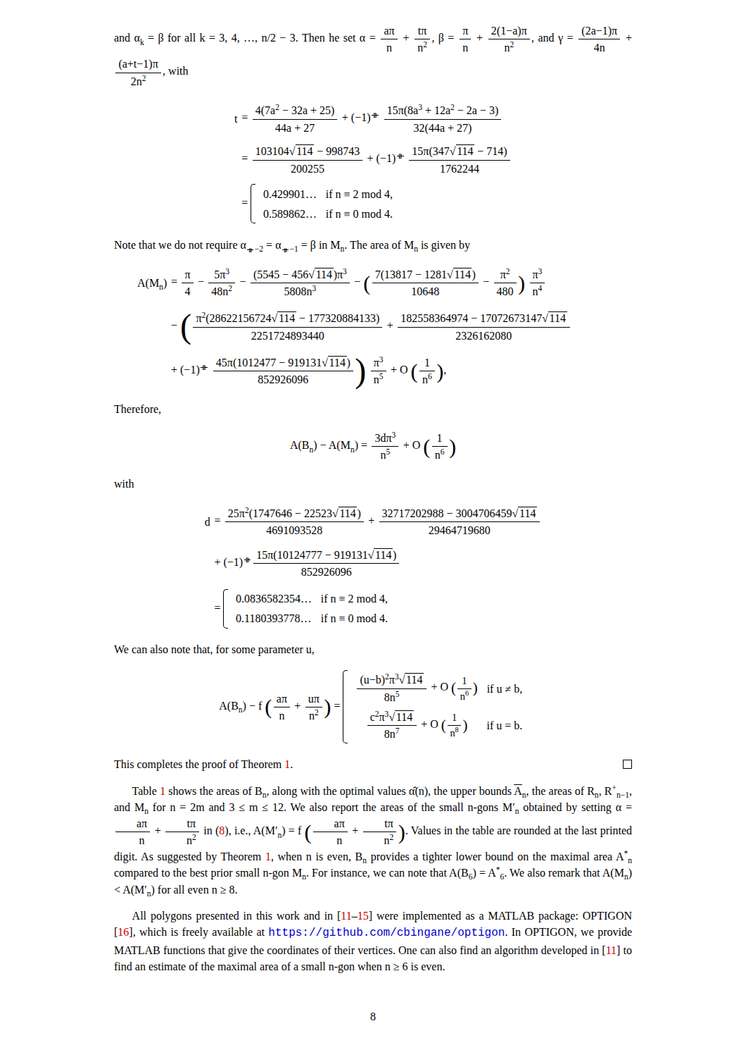and αk = β for all k = 3, 4, …, n/2 − 3. Then he set α = aπ n + tπ n2, β = πn + 2(1−a)π n2, and γ = (2a−1)π 4n + (a+t−1)π 2n2, with
| t | = 4(7a 2 − 32a + 25) 44a + 27 + (−1) n 2 15π(8a 3 + 12a 2 − 2a − 3) 32(44a + 27) |
| | = 103104 √ 114 − 998743 200255 + (−1) n 2 15π(347 √ 114 − 714) 1762244 |
| | = / 0.429901… / if n ≡ 2 mod 4, / / 0.589862… / if n ≡ 0 mod 4. / |
Note that we do not require αn 2−2 = αn 2−1 = β in Mn. The area of Mn is given by
| A(M n ) | = π 4 − 5π 3 48n 2 − (5545 − 456 √ 114 )π 3 5808n 3 − ( 7(13817 − 1281 √ 114 ) 10648 − π 2 480 ) π 3 n 4 |
| | − ( π 2 (28622156724 √ 114 − 177320884133) 2251724893440 + 182558364974 − 17072673147 √ 114 2326162080 |
| | + (−1) n 2 45π(1012477 − 919131 √ 114 ) 852926096 ) π 3 n 5 + O ( 1 n 6 ) , |
Therefore,
A(Bn) − A(Mn) = 3dπ3 n5 + O (1 n6)
with
| d | = 25π 2 (1747646 − 22523 √ 114 ) 4691093528 + 32717202988 − 3004706459 √ 114 29464719680 |
| | + (−1) n 2 15π(10124777 − 919131 √ 114 ) 852926096 |
| | = / 0.0836582354… / if n ≡ 2 mod 4, / / 0.1180393778… / if n ≡ 0 mod 4. / |
We can also note that, for some parameter u,
A(Bn) − f (aπ n + uπ n2) =
| (u−b) 2 π 3 √ 114 8n 5 + O ( 1 n 6 ) | if u ≠ b, |
| c 2 π 3 √ 114 8n 7 + O ( 1 n 8 ) | if u = b. |
This completes the proof of Theorem 1.
Table 1 shows the areas of Bn, along with the optimal values α̂(n), the upper bounds An, the areas of Rn, R+n−1, and Mn for n = 2m and 3 ≤ m ≤ 12. We also report the areas of the small n-gons M′n obtained by setting α = aπ n + tπ n2 in (8), i.e., A(M′n) = f (aπ n + tπ n2). Values in the table are rounded at the last printed digit. As suggested by Theorem 1, when n is even, Bn provides a tighter lower bound on the maximal area A*n compared to the best prior small n-gon Mn. For instance, we can note that A(B6) = A*6. We also remark that A(Mn) < A(M′n) for all even n ≥ 8.
All polygons presented in this work and in [11–15] were implemented as a MATLAB package: OPTIGON [16], which is freely available at https://github.com/cbingane/optigon. In OPTIGON, we provide MATLAB functions that give the coordinates of their vertices. One can also find an algorithm developed in [11] to find an estimate of the maximal area of a small n-gon when n ≥ 6 is even.
8